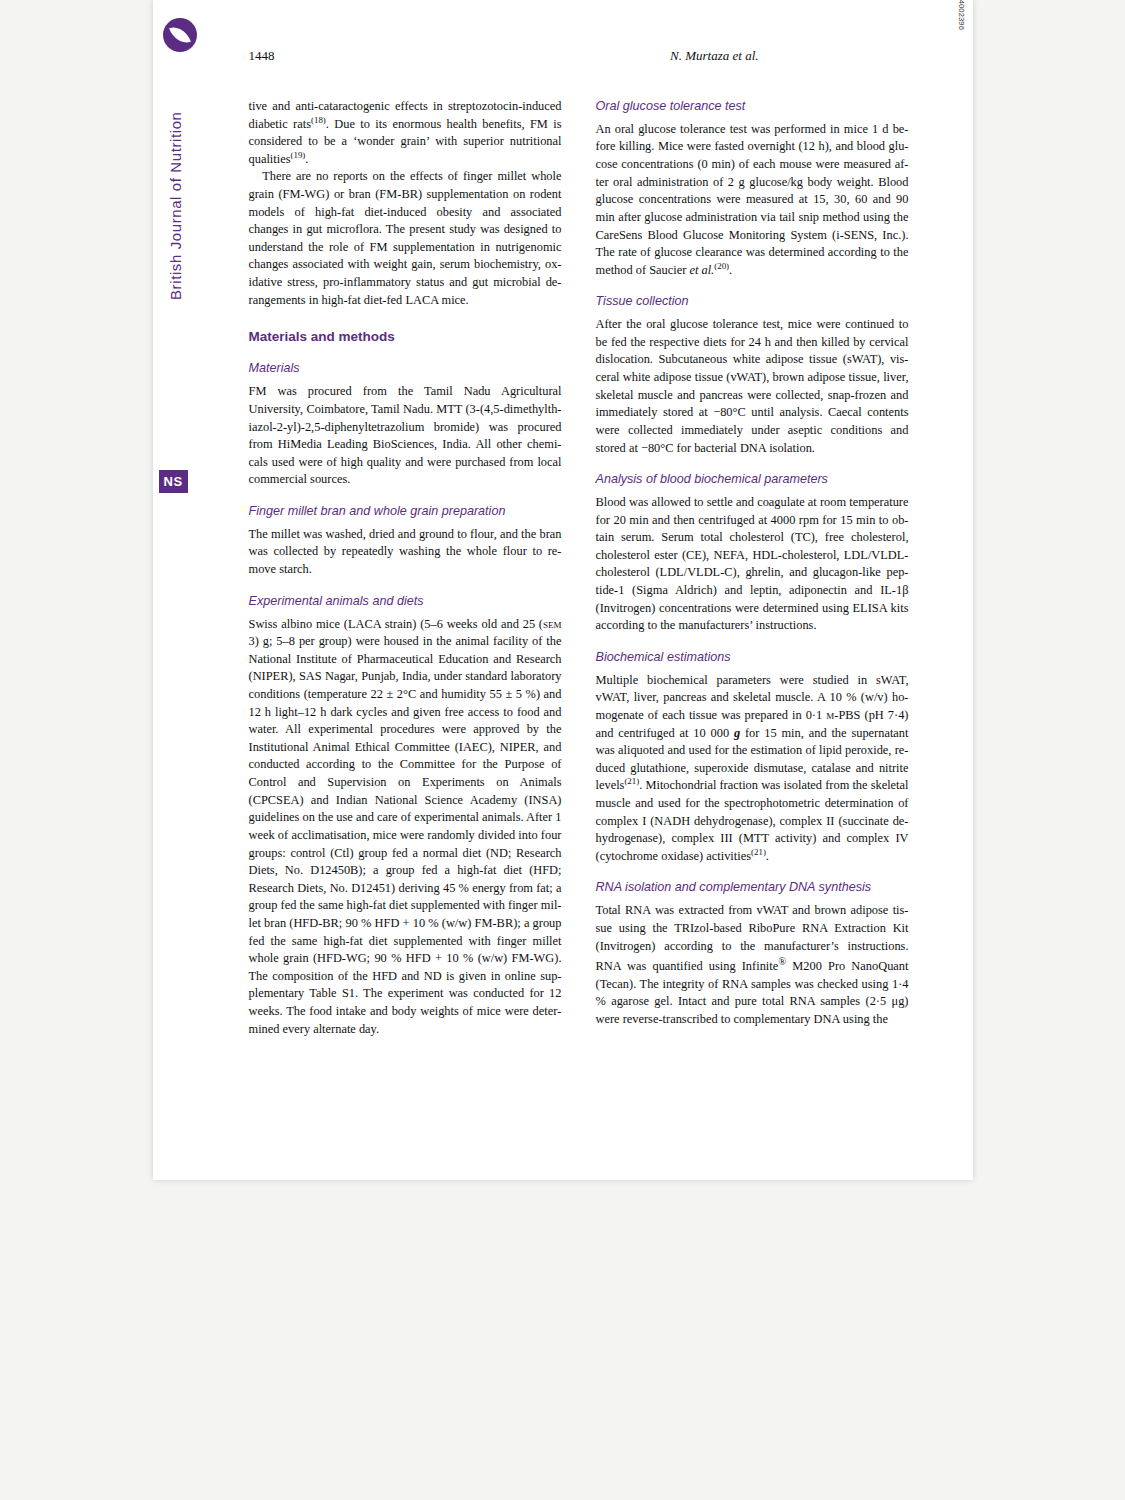British Journal of Nutrition
NS
Downloaded from https://www.cambridge.org/core. IP address: 137.97.163.255, on 10 Jun 2020 at 12:51:36, subject to the Cambridge Core terms of use, available at https://www.cambridge.org/core/terms. https://doi.org/10.1017/S0007114514002396
1448 N. Murtaza et al.
tive and anti-cataractogenic effects in streptozotocin-induced diabetic rats(18). Due to its enormous health benefits, FM is considered to be a ‘wonder grain’ with superior nutritional qualities(19).
There are no reports on the effects of finger millet whole grain (FM-WG) or bran (FM-BR) supplementation on rodent models of high-fat diet-induced obesity and associated changes in gut microflora. The present study was designed to understand the role of FM supplementation in nutrigenomic changes associated with weight gain, serum biochemistry, oxidative stress, pro-inflammatory status and gut microbial derangements in high-fat diet-fed LACA mice.
Materials and methods
Materials
FM was procured from the Tamil Nadu Agricultural University, Coimbatore, Tamil Nadu. MTT (3-(4,5-dimethylthiazol-2-yl)-2,5-diphenyltetrazolium bromide) was procured from HiMedia Leading BioSciences, India. All other chemicals used were of high quality and were purchased from local commercial sources.
Finger millet bran and whole grain preparation
The millet was washed, dried and ground to flour, and the bran was collected by repeatedly washing the whole flour to remove starch.
Experimental animals and diets
Swiss albino mice (LACA strain) (5–6 weeks old and 25 (sem 3) g; 5–8 per group) were housed in the animal facility of the National Institute of Pharmaceutical Education and Research (NIPER), SAS Nagar, Punjab, India, under standard laboratory conditions (temperature 22 ± 2°C and humidity 55 ± 5 %) and 12 h light–12 h dark cycles and given free access to food and water. All experimental procedures were approved by the Institutional Animal Ethical Committee (IAEC), NIPER, and conducted according to the Committee for the Purpose of Control and Supervision on Experiments on Animals (CPCSEA) and Indian National Science Academy (INSA) guidelines on the use and care of experimental animals. After 1 week of acclimatisation, mice were randomly divided into four groups: control (Ctl) group fed a normal diet (ND; Research Diets, No. D12450B); a group fed a high-fat diet (HFD; Research Diets, No. D12451) deriving 45 % energy from fat; a group fed the same high-fat diet supplemented with finger millet bran (HFD-BR; 90 % HFD + 10 % (w/w) FM-BR); a group fed the same high-fat diet supplemented with finger millet whole grain (HFD-WG; 90 % HFD + 10 % (w/w) FM-WG). The composition of the HFD and ND is given in online supplementary Table S1. The experiment was conducted for 12 weeks. The food intake and body weights of mice were determined every alternate day.
Oral glucose tolerance test
An oral glucose tolerance test was performed in mice 1 d before killing. Mice were fasted overnight (12 h), and blood glucose concentrations (0 min) of each mouse were measured after oral administration of 2 g glucose/kg body weight. Blood glucose concentrations were measured at 15, 30, 60 and 90 min after glucose administration via tail snip method using the CareSens Blood Glucose Monitoring System (i-SENS, Inc.). The rate of glucose clearance was determined according to the method of Saucier et al.(20).
Tissue collection
After the oral glucose tolerance test, mice were continued to be fed the respective diets for 24 h and then killed by cervical dislocation. Subcutaneous white adipose tissue (sWAT), visceral white adipose tissue (vWAT), brown adipose tissue, liver, skeletal muscle and pancreas were collected, snap-frozen and immediately stored at −80°C until analysis. Caecal contents were collected immediately under aseptic conditions and stored at −80°C for bacterial DNA isolation.
Analysis of blood biochemical parameters
Blood was allowed to settle and coagulate at room temperature for 20 min and then centrifuged at 4000 rpm for 15 min to obtain serum. Serum total cholesterol (TC), free cholesterol, cholesterol ester (CE), NEFA, HDL-cholesterol, LDL/VLDL-cholesterol (LDL/VLDL-C), ghrelin, and glucagon-like peptide-1 (Sigma Aldrich) and leptin, adiponectin and IL-1β (Invitrogen) concentrations were determined using ELISA kits according to the manufacturers’ instructions.
Biochemical estimations
Multiple biochemical parameters were studied in sWAT, vWAT, liver, pancreas and skeletal muscle. A 10 % (w/v) homogenate of each tissue was prepared in 0·1 m-PBS (pH 7·4) and centrifuged at 10 000 g for 15 min, and the supernatant was aliquoted and used for the estimation of lipid peroxide, reduced glutathione, superoxide dismutase, catalase and nitrite levels(21). Mitochondrial fraction was isolated from the skeletal muscle and used for the spectrophotometric determination of complex I (NADH dehydrogenase), complex II (succinate dehydrogenase), complex III (MTT activity) and complex IV (cytochrome oxidase) activities(21).
RNA isolation and complementary DNA synthesis
Total RNA was extracted from vWAT and brown adipose tissue using the TRIzol-based RiboPure RNA Extraction Kit (Invitrogen) according to the manufacturer’s instructions. RNA was quantified using Infinite® M200 Pro NanoQuant (Tecan). The integrity of RNA samples was checked using 1·4 % agarose gel. Intact and pure total RNA samples (2·5 μg) were reverse-transcribed to complementary DNA using the